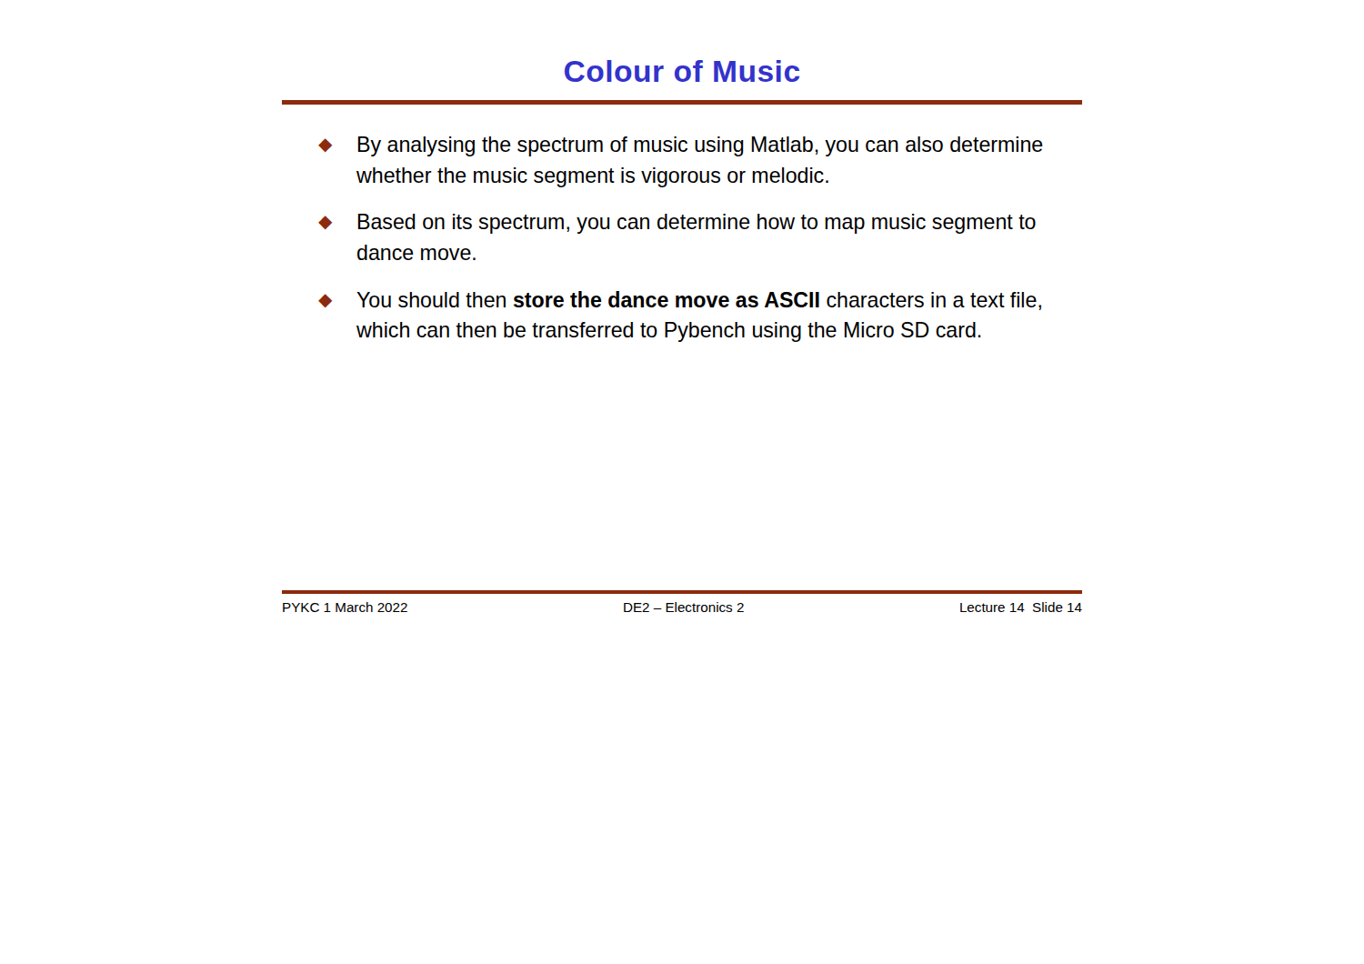Colour of Music
By analysing the spectrum of music using Matlab, you can also determine whether the music segment is vigorous or melodic.
Based on its spectrum, you can determine how to map music segment to dance move.
You should then store the dance move as ASCII characters in a text file, which can then be transferred to Pybench using the Micro SD card.
PYKC 1 March 2022 Lecture 14 Slide 14
DE2 – Electronics 2